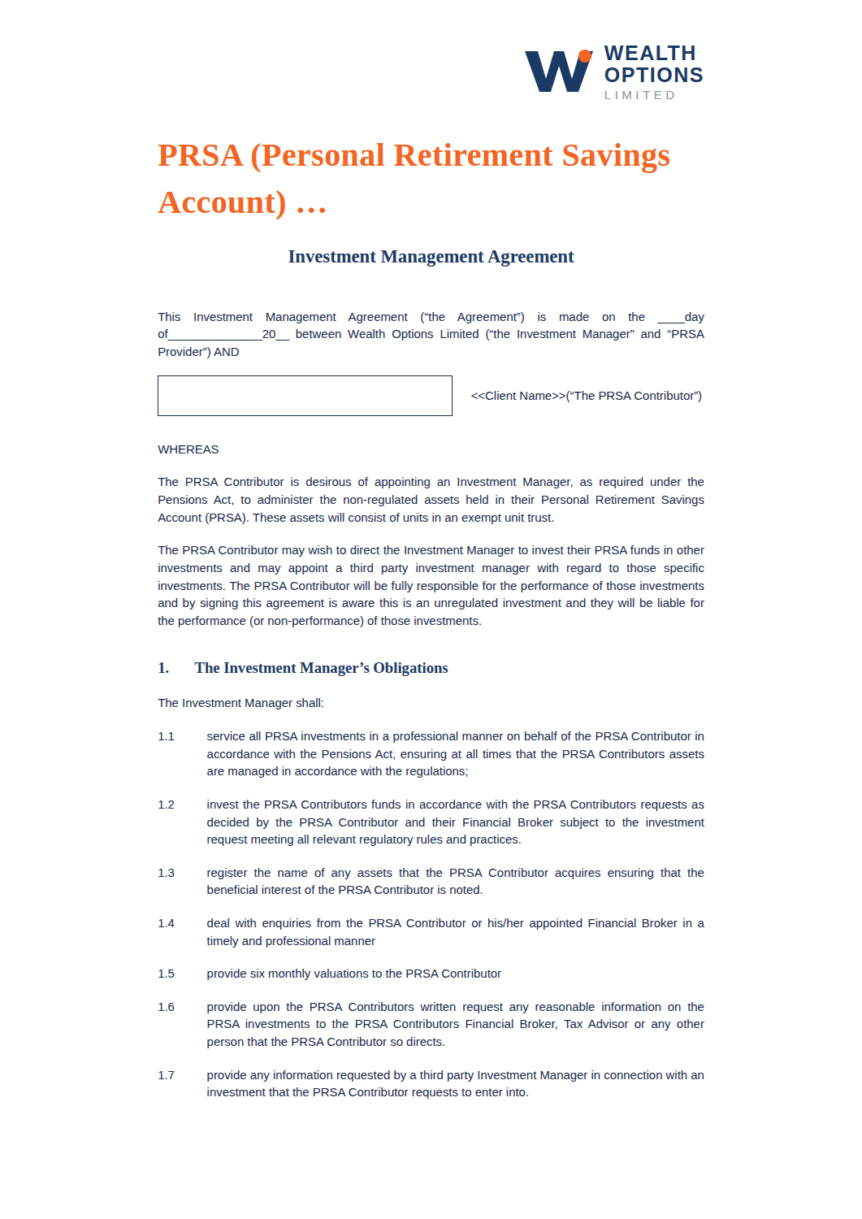WEALTH OPTIONS LIMITED
PRSA (Personal Retirement Savings Account) …
Investment Management Agreement
This Investment Management Agreement (“the Agreement”) is made on the ____day of______________20__ between Wealth Options Limited (“the Investment Manager” and “PRSA Provider”) AND
<<Client Name>>(“The PRSA Contributor”)
WHEREAS
The PRSA Contributor is desirous of appointing an Investment Manager, as required under the Pensions Act, to administer the non-regulated assets held in their Personal Retirement Savings Account (PRSA). These assets will consist of units in an exempt unit trust.
The PRSA Contributor may wish to direct the Investment Manager to invest their PRSA funds in other investments and may appoint a third party investment manager with regard to those specific investments. The PRSA Contributor will be fully responsible for the performance of those investments and by signing this agreement is aware this is an unregulated investment and they will be liable for the performance (or non-performance) of those investments.
1. The Investment Manager’s Obligations
The Investment Manager shall:
1.1
service all PRSA investments in a professional manner on behalf of the PRSA Contributor in accordance with the Pensions Act, ensuring at all times that the PRSA Contributors assets are managed in accordance with the regulations;
1.2
invest the PRSA Contributors funds in accordance with the PRSA Contributors requests as decided by the PRSA Contributor and their Financial Broker subject to the investment request meeting all relevant regulatory rules and practices.
1.3
register the name of any assets that the PRSA Contributor acquires ensuring that the beneficial interest of the PRSA Contributor is noted.
1.4
deal with enquiries from the PRSA Contributor or his/her appointed Financial Broker in a timely and professional manner
1.5
provide six monthly valuations to the PRSA Contributor
1.6
provide upon the PRSA Contributors written request any reasonable information on the PRSA investments to the PRSA Contributors Financial Broker, Tax Advisor or any other person that the PRSA Contributor so directs.
1.7
provide any information requested by a third party Investment Manager in connection with an investment that the PRSA Contributor requests to enter into.